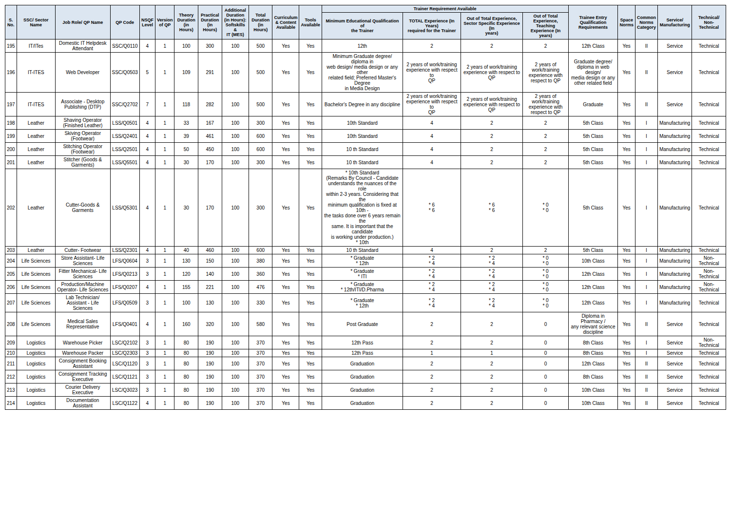| S. No. | SSC/ Sector Name | Job Role/ QP Name | QP Code | NSQF Level | Version of QP | Theory Duration (in Hours) | Practical Duration (in Hours) | Additional Duration (in Hours): Softskills & IT (MES) | Total Duration (in Hours) | Curriculum & Content Available | Tools Available | Trainer Requirement Available | Trainee Entry Qualification Requirements | Space Norms | Common Norms Category | Service/ Manufacturing | Technical/ Non- Technical |
| --- | --- | --- | --- | --- | --- | --- | --- | --- | --- | --- | --- | --- | --- | --- | --- | --- | --- |
| Minimum Educational Qualification of the Trainer | TOTAL Experience (In Years) required for the Trainer | Out of Total Experience, Sector Specific Experience (In years) | Out of Total Experience, Teaching Experience (In years) |
| 195 | IT/ITes | Domestic IT Helpdesk Attendant | SSC/Q0110 | 4 | 1 | 100 | 300 | 100 | 500 | Yes | Yes | 12th | 2 | 2 | 2 | 12th Class | Yes | II | Service | Technical |
| 196 | IT-ITES | Web Developer | SSC/Q0503 | 5 | 1 | 109 | 291 | 100 | 500 | Yes | Yes | Minimum Graduate degree/ diploma in web design/ media design or any other related field; Preferred Master's Degree in Media Design | 2 years of work/training experience with respect to QP | 2 years of work/training experience with respect to QP | 2 years of work/training experience with respect to QP | Graduate degree/ diploma in web design/ media design or any other related field | Yes | II | Service | Technical |
| 197 | IT-ITES | Associate - Desktop Publishing (DTP) | SSC/Q2702 | 7 | 1 | 118 | 282 | 100 | 500 | Yes | Yes | Bachelor's Degree in any discipline | 2 years of work/training experience with respect to QP | 2 years of work/training experience with respect to QP | 2 years of work/training experience with respect to QP | Graduate | Yes | II | Service | Technical |
| 198 | Leather | Shaving Operator (Finished Leather) | LSS/Q0501 | 4 | 1 | 33 | 167 | 100 | 300 | Yes | Yes | 10th Standard | 4 | 2 | 2 | 5th Class | Yes | I | Manufacturing | Technical |
| 199 | Leather | Skiving Operator (Footwear) | LSS/Q2401 | 4 | 1 | 39 | 461 | 100 | 600 | Yes | Yes | 10th Standard | 4 | 2 | 2 | 5th Class | Yes | I | Manufacturing | Technical |
| 200 | Leather | Stitching Operator (Footwear) | LSS/Q2501 | 4 | 1 | 50 | 450 | 100 | 600 | Yes | Yes | 10 th Standard | 4 | 2 | 2 | 5th Class | Yes | I | Manufacturing | Technical |
| 201 | Leather | Stitcher (Goods & Garments) | LSS/Q5501 | 4 | 1 | 30 | 170 | 100 | 300 | Yes | Yes | 10 th Standard | 4 | 2 | 2 | 5th Class | Yes | I | Manufacturing | Technical |
| 202 | Leather | Cutter-Goods & Garments | LSS/Q5301 | 4 | 1 | 30 | 170 | 100 | 300 | Yes | Yes | * 10th Standard (Remarks By Council - Candidate understands the nuances of the role within 2-3 years. Considering that the minimum qualification is fixed at 10th - the tasks done over 6 years remain the same. It is important that the candidate is working under production.) * 10th | * 6 * 6 | * 6 * 6 | * 0 * 0 | 5th Class | Yes | I | Manufacturing | Technical |
| 203 | Leather | Cutter- Footwear | LSS/Q2301 | 4 | 1 | 40 | 460 | 100 | 600 | Yes | Yes | 10 th Standard | 4 | 2 | 2 | 5th Class | Yes | I | Manufacturing | Technical |
| 204 | Life Sciences | Store Assistant- Life Sciences | LFS/Q0604 | 3 | 1 | 130 | 150 | 100 | 380 | Yes | Yes | * Graduate * 12th | * 2 * 4 | * 2 * 4 | * 0 * 0 | 10th Class | Yes | I | Manufacturing | Non-Technical |
| 205 | Life Sciences | Fitter Mechanical- Life Sciences | LFS/Q0213 | 3 | 1 | 120 | 140 | 100 | 360 | Yes | Yes | * Graduate * ITI | * 2 * 4 | * 2 * 4 | * 0 * 0 | 12th Class | Yes | I | Manufacturing | Non-Technical |
| 206 | Life Sciences | Production/Machine Operator- Life Sciences | LFS/Q0207 | 4 | 1 | 155 | 221 | 100 | 476 | Yes | Yes | * Graduate * 12th/ITI/D.Pharma | * 2 * 4 | * 2 * 4 | * 0 * 0 | 12th Class | Yes | I | Manufacturing | Non-Technical |
| 207 | Life Sciences | Lab Technician/ Assistant - Life Sciences | LFS/Q0509 | 3 | 1 | 100 | 130 | 100 | 330 | Yes | Yes | * Graduate * 12th | * 2 * 4 | * 2 * 4 | * 0 * 0 | 12th Class | Yes | I | Manufacturing | Technical |
| 208 | Life Sciences | Medical Sales Representative | LFS/Q0401 | 4 | 1 | 160 | 320 | 100 | 580 | Yes | Yes | Post Graduate | 2 | 2 | 0 | Diploma in Pharmacy / any relevant science discipline | Yes | II | Service | Technical |
| 209 | Logistics | Warehouse Picker | LSC/Q2102 | 3 | 1 | 80 | 190 | 100 | 370 | Yes | Yes | 12th Pass | 2 | 2 | 0 | 8th Class | Yes | I | Service | Non-Technical |
| 210 | Logistics | Warehouse Packer | LSC/Q2303 | 3 | 1 | 80 | 190 | 100 | 370 | Yes | Yes | 12th Pass | 1 | 1 | 0 | 8th Class | Yes | I | Service | Technical |
| 211 | Logistics | Consignment Booking Assistant | LSC/Q1120 | 3 | 1 | 80 | 190 | 100 | 370 | Yes | Yes | Graduation | 2 | 2 | 0 | 12th Class | Yes | II | Service | Technical |
| 212 | Logistics | Consignment Tracking Executive | LSC/Q1121 | 3 | 1 | 80 | 190 | 100 | 370 | Yes | Yes | Graduation | 2 | 2 | 0 | 8th Class | Yes | II | Service | Technical |
| 213 | Logistics | Courier Delivery Executive | LSC/Q3023 | 3 | 1 | 80 | 190 | 100 | 370 | Yes | Yes | Graduation | 2 | 2 | 0 | 10th Class | Yes | II | Service | Technical |
| 214 | Logistics | Documentation Assistant | LSC/Q1122 | 4 | 1 | 80 | 190 | 100 | 370 | Yes | Yes | Graduation | 2 | 2 | 0 | 10th Class | Yes | II | Service | Technical |